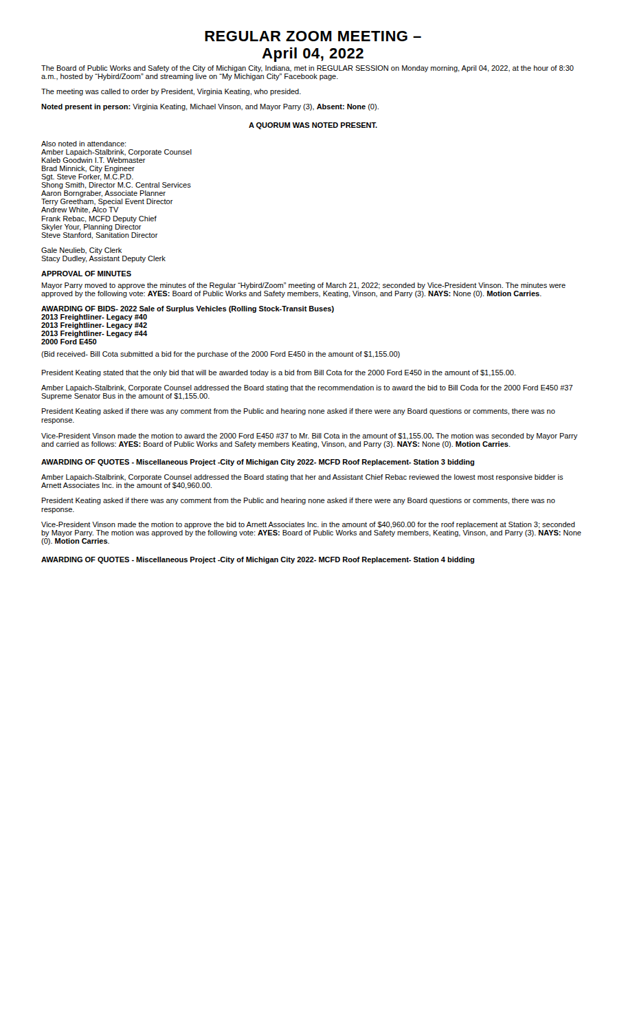REGULAR ZOOM MEETING –April 04, 2022
The Board of Public Works and Safety of the City of Michigan City, Indiana, met in REGULAR SESSION on Monday morning, April 04, 2022, at the hour of 8:30 a.m., hosted by “Hybird/Zoom” and streaming live on “My Michigan City” Facebook page.
The meeting was called to order by President, Virginia Keating, who presided.
Noted present in person: Virginia Keating, Michael Vinson, and Mayor Parry (3), Absent: None (0).
A QUORUM WAS NOTED PRESENT.
Also noted in attendance:
Amber Lapaich-Stalbrink, Corporate Counsel
Kaleb Goodwin I.T. Webmaster
Brad Minnick, City Engineer
Sgt. Steve Forker, M.C.P.D.
Shong Smith, Director M.C. Central Services
Aaron Borngraber, Associate Planner
Terry Greetham, Special Event Director
Andrew White, Alco TV
Frank Rebac, MCFD Deputy Chief
Skyler Your, Planning Director
Steve Stanford, Sanitation Director
Gale Neulieb, City Clerk
Stacy Dudley, Assistant Deputy Clerk
APPROVAL OF MINUTES
Mayor Parry moved to approve the minutes of the Regular “Hybird/Zoom” meeting of March 21, 2022; seconded by Vice-President Vinson. The minutes were approved by the following vote: AYES: Board of Public Works and Safety members, Keating, Vinson, and Parry (3). NAYS: None (0). Motion Carries.
AWARDING OF BIDS- 2022 Sale of Surplus Vehicles (Rolling Stock-Transit Buses)
2013 Freightliner- Legacy #40
2013 Freightliner- Legacy #42
2013 Freightliner- Legacy #44
2000 Ford E450
(Bid received- Bill Cota submitted a bid for the purchase of the 2000 Ford E450 in the amount of $1,155.00)
President Keating stated that the only bid that will be awarded today is a bid from Bill Cota for the 2000 Ford E450 in the amount of $1,155.00.
Amber Lapaich-Stalbrink, Corporate Counsel addressed the Board stating that the recommendation is to award the bid to Bill Coda for the 2000 Ford E450 #37 Supreme Senator Bus in the amount of $1,155.00.
President Keating asked if there was any comment from the Public and hearing none asked if there were any Board questions or comments, there was no response.
Vice-President Vinson made the motion to award the 2000 Ford E450 #37 to Mr. Bill Cota in the amount of $1,155.00. The motion was seconded by Mayor Parry and carried as follows: AYES: Board of Public Works and Safety members Keating, Vinson, and Parry (3). NAYS: None (0). Motion Carries.
AWARDING OF QUOTES - Miscellaneous Project -City of Michigan City 2022- MCFD Roof Replacement- Station 3 bidding
Amber Lapaich-Stalbrink, Corporate Counsel addressed the Board stating that her and Assistant Chief Rebac reviewed the lowest most responsive bidder is Arnett Associates Inc. in the amount of $40,960.00.
President Keating asked if there was any comment from the Public and hearing none asked if there were any Board questions or comments, there was no response.
Vice-President Vinson made the motion to approve the bid to Arnett Associates Inc. in the amount of $40,960.00 for the roof replacement at Station 3; seconded by Mayor Parry. The motion was approved by the following vote: AYES: Board of Public Works and Safety members, Keating, Vinson, and Parry (3). NAYS: None (0). Motion Carries.
AWARDING OF QUOTES - Miscellaneous Project -City of Michigan City 2022- MCFD Roof Replacement- Station 4 bidding